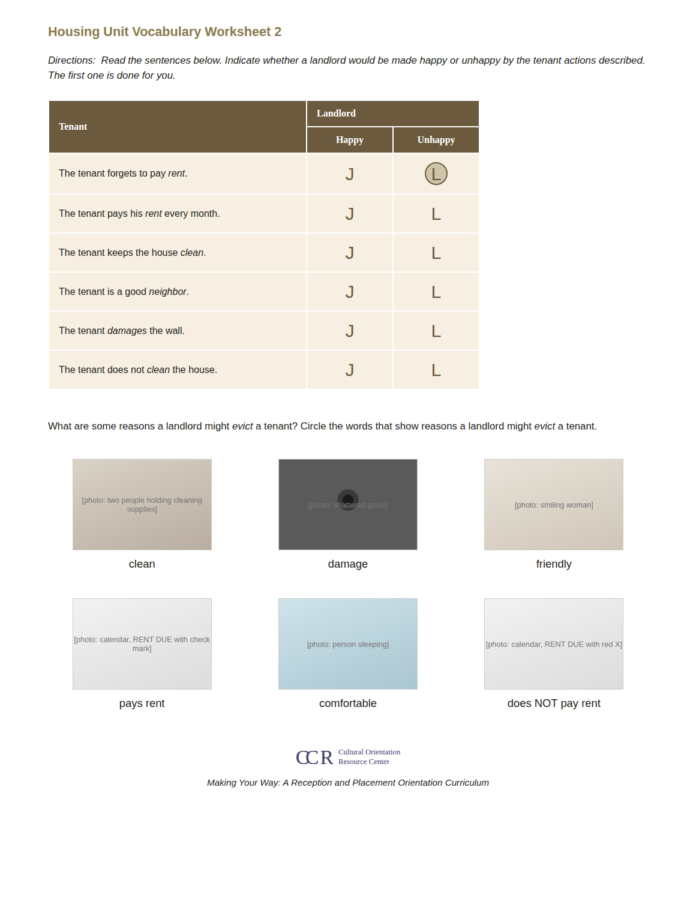Housing Unit Vocabulary Worksheet 2
Directions: Read the sentences below. Indicate whether a landlord would be made happy or unhappy by the tenant actions described. The first one is done for you.
| Tenant | Landlord |
| --- | --- |
| Happy | Unhappy |
| The tenant forgets to pay rent . | J | L |
| The tenant pays his rent every month. | J | L |
| The tenant keeps the house clean . | J | L |
| The tenant is a good neighbor . | J | L |
| The tenant damages the wall. | J | L |
| The tenant does not clean the house. | J | L |
What are some reasons a landlord might evict a tenant? Circle the words that show reasons a landlord might evict a tenant.
[photo: two people holding cleaning supplies]
clean
[photo: shattered glass]
damage
[photo: smiling woman]
friendly
[photo: calendar, RENT DUE with check mark]
pays rent
[photo: person sleeping]
comfortable
[photo: calendar, RENT DUE with red X]
does NOT pay rent
CC R Cultural Orientation
Resource Center
Making Your Way: A Reception and Placement Orientation Curriculum